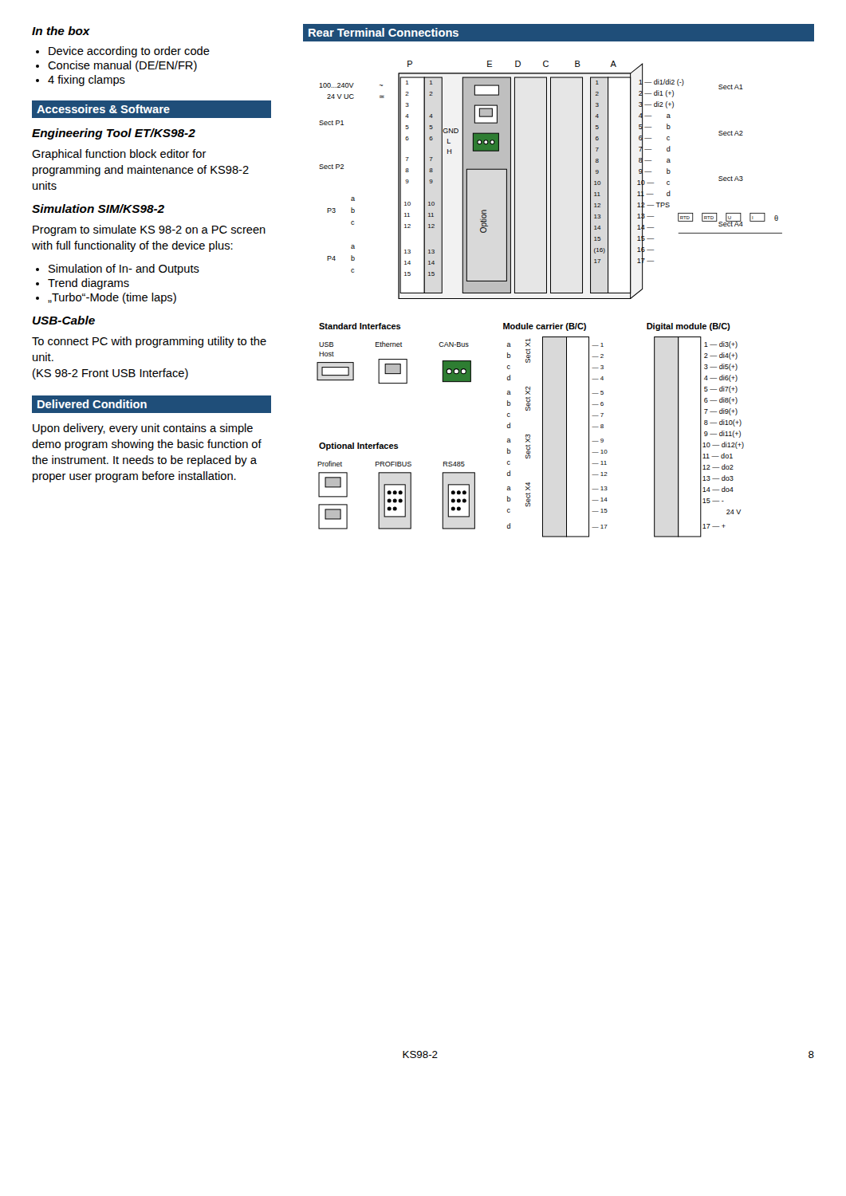In the box
Device according to order code
Concise manual (DE/EN/FR)
4 fixing clamps
Accessoires & Software
Engineering Tool ET/KS98-2
Graphical function block editor for programming and maintenance of KS98-2 units
Simulation SIM/KS98-2
Program to simulate KS 98-2 on a PC screen with full functionality of the device plus:
Simulation of In- and Outputs
Trend diagrams
„Turbo“-Mode (time laps)
USB-Cable
To connect PC with programming utility to the unit.
(KS 98-2 Front USB Interface)
Delivered Condition
Upon delivery, every unit contains a simple demo program showing the basic function of the instrument. It needs to be replaced by a proper user program before installation.
Rear Terminal Connections
P E D C B A Option 100...240V 24 V UC ~ ≃ Sect P1 Sect P2 P3 P4 a b c a b c GND L H 11 22 3 44 55 66 77 88 99 1010 1111 1212 1313 1414 1515 1 2 3 4 5 6 7 8 9 10 11 12 13 14 15 (16) 17 1 — di1/di2 (-) 2 — di1 (+) 3 — di2 (+) 4 —a 5 —b 6 —c 7 —d 8 —a 9 —b 10 —c 11 —d 12 — TPS 13 — 14 — 15 — 16 — 17 — Sect A1 Sect A2 Sect A3 Sect A4 RTD RTD U I θ Standard Interfaces Module carrier (B/C) Digital module (B/C) Optional Interfaces USB Host Ethernet CAN-Bus Profinet PROFIBUS RS485 a b c d Sect X1 a b c d Sect X2 a b c d Sect X3 a b c d Sect X4 — 1 — 2 — 3 — 4 — 5 — 6 — 7 — 8 — 9 — 10 — 11 — 12 — 13 — 14 — 15 — 17 1 — di3(+) 2 — di4(+) 3 — di5(+) 4 — di6(+) 5 — di7(+) 6 — di8(+) 7 — di9(+) 8 — di10(+) 9 — di11(+) 10 — di12(+) 11 — do1 12 — do2 13 — do3 14 — do4 15 — - 24 V 17 — +
KS98-2 8